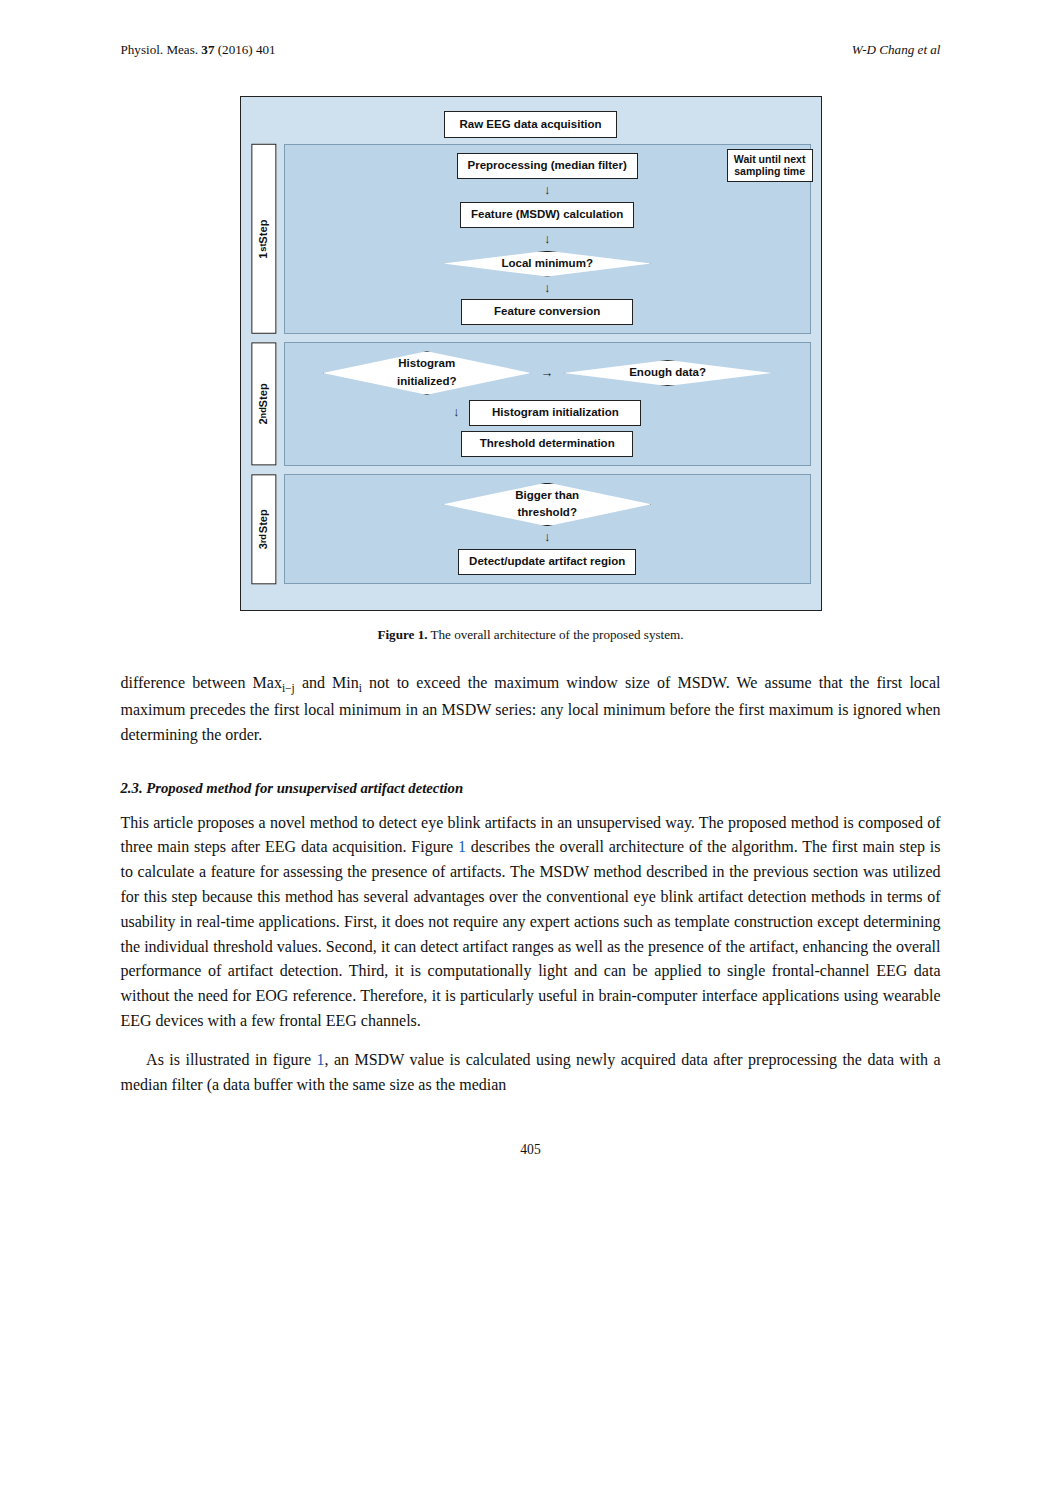Physiol. Meas. 37 (2016) 401
W-D Chang et al
Raw EEG data acquisition
Wait until next
sampling time
1st Step
Preprocessing (median filter)
↓
Feature (MSDW) calculation
↓
Local minimum?
↓
Feature conversion
2nd Step
Histogram
initialized?
→
Enough data?
↓
Histogram initialization
Threshold determination
3rd Step
Bigger than
threshold?
↓
Detect/update artifact region
Figure 1. The overall architecture of the proposed system.
difference between Maxi−j and Mini not to exceed the maximum window size of MSDW. We assume that the first local maximum precedes the first local minimum in an MSDW series: any local minimum before the first maximum is ignored when determining the order.
2.3. Proposed method for unsupervised artifact detection
This article proposes a novel method to detect eye blink artifacts in an unsupervised way. The proposed method is composed of three main steps after EEG data acquisition. Figure 1 describes the overall architecture of the algorithm. The first main step is to calculate a feature for assessing the presence of artifacts. The MSDW method described in the previous section was utilized for this step because this method has several advantages over the conventional eye blink artifact detection methods in terms of usability in real-time applications. First, it does not require any expert actions such as template construction except determining the individual threshold values. Second, it can detect artifact ranges as well as the presence of the artifact, enhancing the overall performance of artifact detection. Third, it is computationally light and can be applied to single frontal-channel EEG data without the need for EOG reference. Therefore, it is particularly useful in brain-computer interface applications using wearable EEG devices with a few frontal EEG channels.
As is illustrated in figure 1, an MSDW value is calculated using newly acquired data after preprocessing the data with a median filter (a data buffer with the same size as the median
405